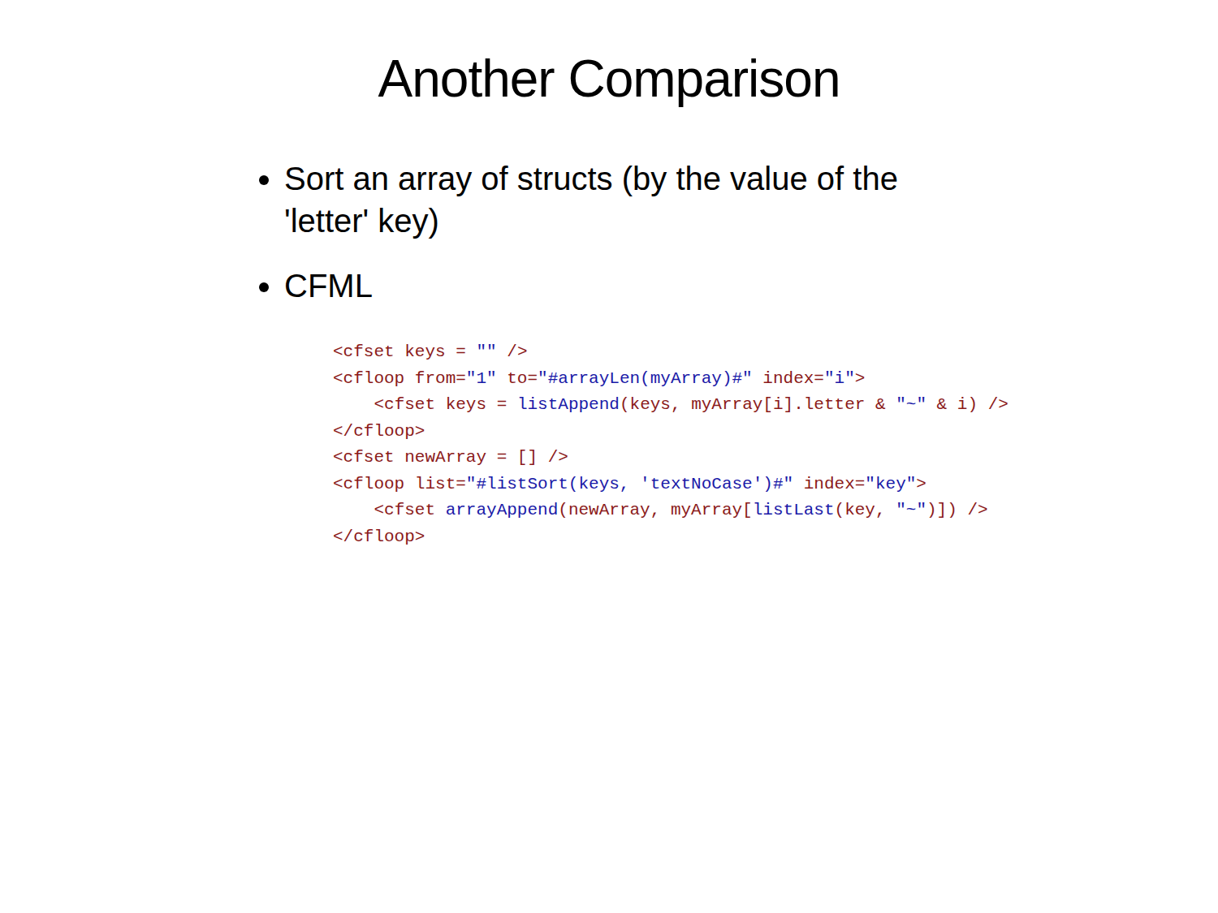Another Comparison
Sort an array of structs (by the value of the 'letter' key)
CFML
<cfset keys = "" />
<cfloop from="1" to="#arrayLen(myArray)#" index="i">
    <cfset keys = listAppend(keys, myArray[i].letter & "~" & i) />
</cfloop>
<cfset newArray = [] />
<cfloop list="#listSort(keys, 'textNoCase')#" index="key">
    <cfset arrayAppend(newArray, myArray[listLast(key, "~")]) />
</cfloop>